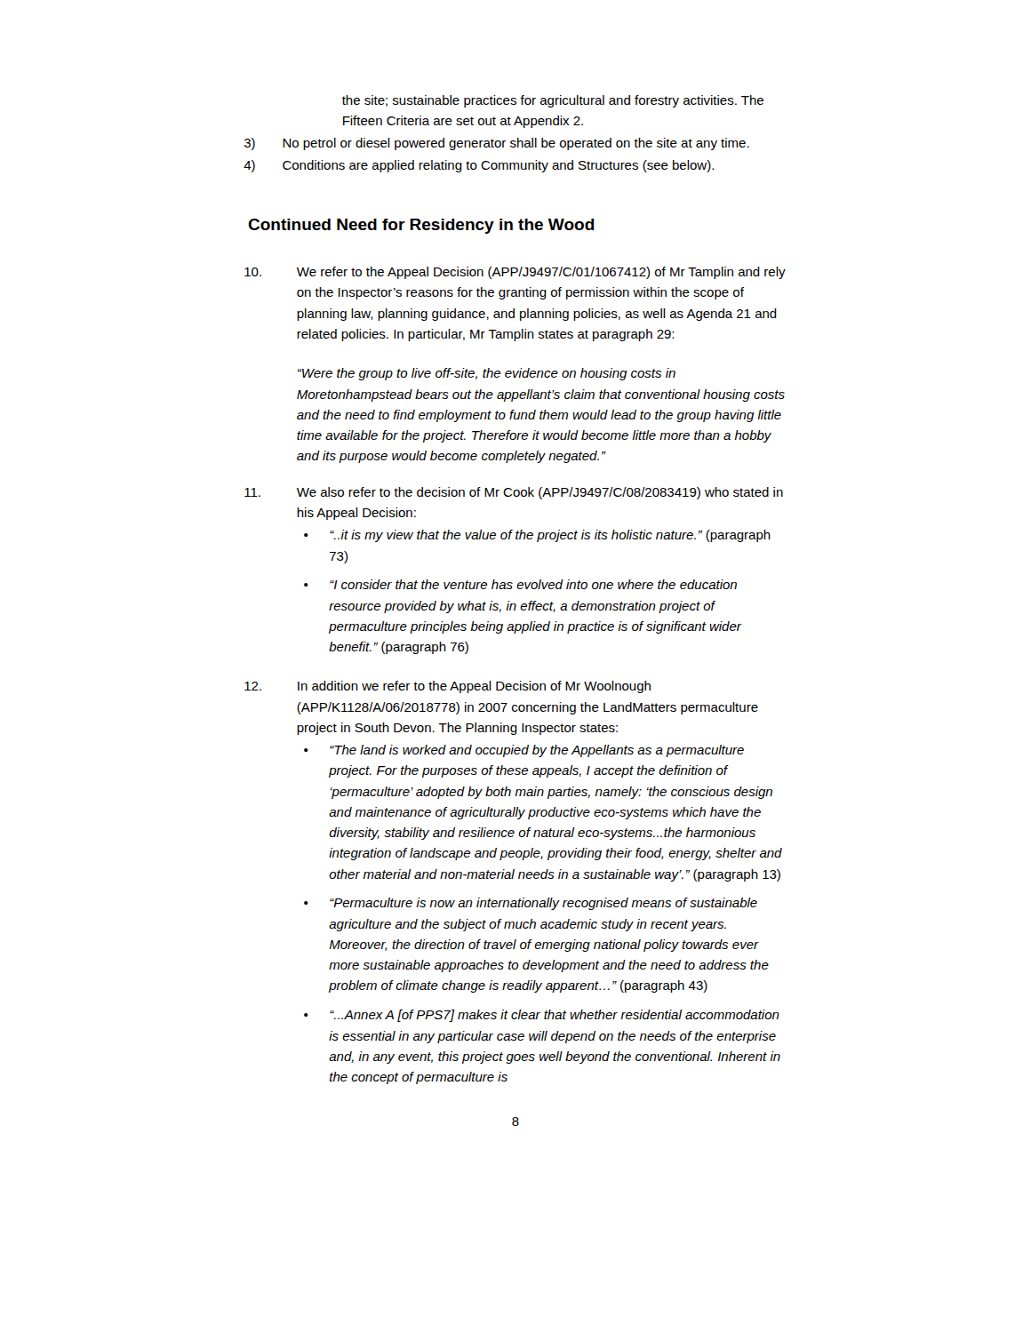the site; sustainable practices for agricultural and forestry activities. The Fifteen Criteria are set out at Appendix 2.
3) No petrol or diesel powered generator shall be operated on the site at any time.
4) Conditions are applied relating to Community and Structures (see below).
Continued Need for Residency in the Wood
10. We refer to the Appeal Decision (APP/J9497/C/01/1067412) of Mr Tamplin and rely on the Inspector’s reasons for the granting of permission within the scope of planning law, planning guidance, and planning policies, as well as Agenda 21 and related policies. In particular, Mr Tamplin states at paragraph 29:
“Were the group to live off-site, the evidence on housing costs in Moretonhampstead bears out the appellant’s claim that conventional housing costs and the need to find employment to fund them would lead to the group having little time available for the project. Therefore it would become little more than a hobby and its purpose would become completely negated.”
11. We also refer to the decision of Mr Cook (APP/J9497/C/08/2083419) who stated in his Appeal Decision:
•“..it is my view that the value of the project is its holistic nature.” (paragraph 73)
•“I consider that the venture has evolved into one where the education resource provided by what is, in effect, a demonstration project of permaculture principles being applied in practice is of significant wider benefit.” (paragraph 76)
12. In addition we refer to the Appeal Decision of Mr Woolnough (APP/K1128/A/06/2018778) in 2007 concerning the LandMatters permaculture project in South Devon. The Planning Inspector states:
•“The land is worked and occupied by the Appellants as a permaculture project. For the purposes of these appeals, I accept the definition of ‘permaculture’ adopted by both main parties, namely: ‘the conscious design and maintenance of agriculturally productive eco-systems which have the diversity, stability and resilience of natural eco-systems...the harmonious integration of landscape and people, providing their food, energy, shelter and other material and non-material needs in a sustainable way’.” (paragraph 13)
•“Permaculture is now an internationally recognised means of sustainable agriculture and the subject of much academic study in recent years. Moreover, the direction of travel of emerging national policy towards ever more sustainable approaches to development and the need to address the problem of climate change is readily apparent…” (paragraph 43)
•“...Annex A [of PPS7] makes it clear that whether residential accommodation is essential in any particular case will depend on the needs of the enterprise and, in any event, this project goes well beyond the conventional. Inherent in the concept of permaculture is
8